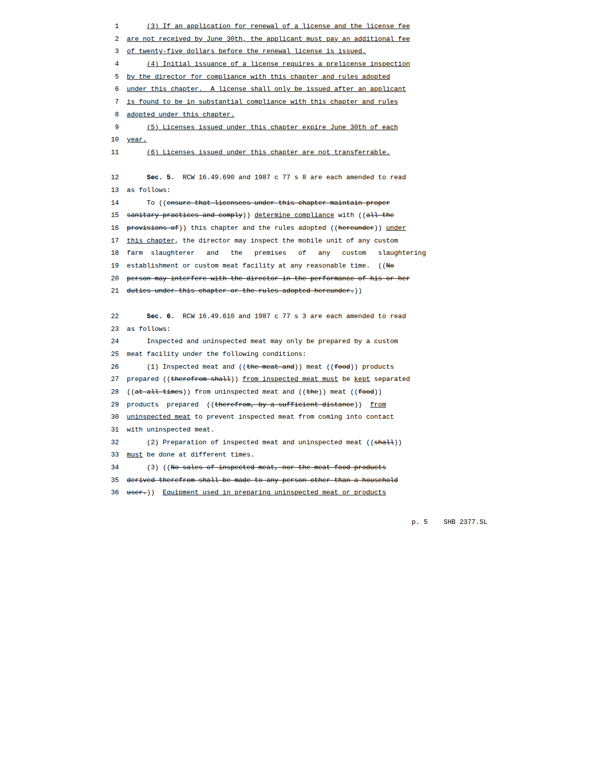1 (3) If an application for renewal of a license and the license fee
2 are not received by June 30th, the applicant must pay an additional fee
3 of twenty-five dollars before the renewal license is issued.
4 (4) Initial issuance of a license requires a prelicense inspection
5 by the director for compliance with this chapter and rules adopted
6 under this chapter. A license shall only be issued after an applicant
7 is found to be in substantial compliance with this chapter and rules
8 adopted under this chapter.
9 (5) Licenses issued under this chapter expire June 30th of each
10 year.
11 (6) Licenses issued under this chapter are not transferrable.
12 Sec. 5. RCW 16.49.690 and 1987 c 77 s 8 are each amended to read
13 as follows:
14 To ((ensure that licensees under this chapter maintain proper
15 sanitary practices and comply)) determine compliance with ((all the
16 provisions of)) this chapter and the rules adopted ((hereunder)) under
17 this chapter, the director may inspect the mobile unit of any custom
18 farm slaughterer and the premises of any custom slaughtering
19 establishment or custom meat facility at any reasonable time. ((No
20 person may interfere with the director in the performance of his or her
21 duties under this chapter or the rules adopted hereunder.))
22 Sec. 6. RCW 16.49.610 and 1987 c 77 s 3 are each amended to read
23 as follows:
24 Inspected and uninspected meat may only be prepared by a custom
25 meat facility under the following conditions:
26 (1) Inspected meat and ((the meat and)) meat ((food)) products
27 prepared ((therefrom shall)) from inspected meat must be kept separated
28((at all times)) from uninspected meat and ((the)) meat ((food))
29 products prepared ((therefrom, by a sufficient distance)) from
30 uninspected meat to prevent inspected meat from coming into contact
31 with uninspected meat.
32 (2) Preparation of inspected meat and uninspected meat ((shall))
33 must be done at different times.
34 (3) ((No sales of inspected meat, nor the meat food products
35 derived therefrom shall be made to any person other than a household
36 user.)) Equipment used in preparing uninspected meat or products
p. 5 SHB 2377.SL